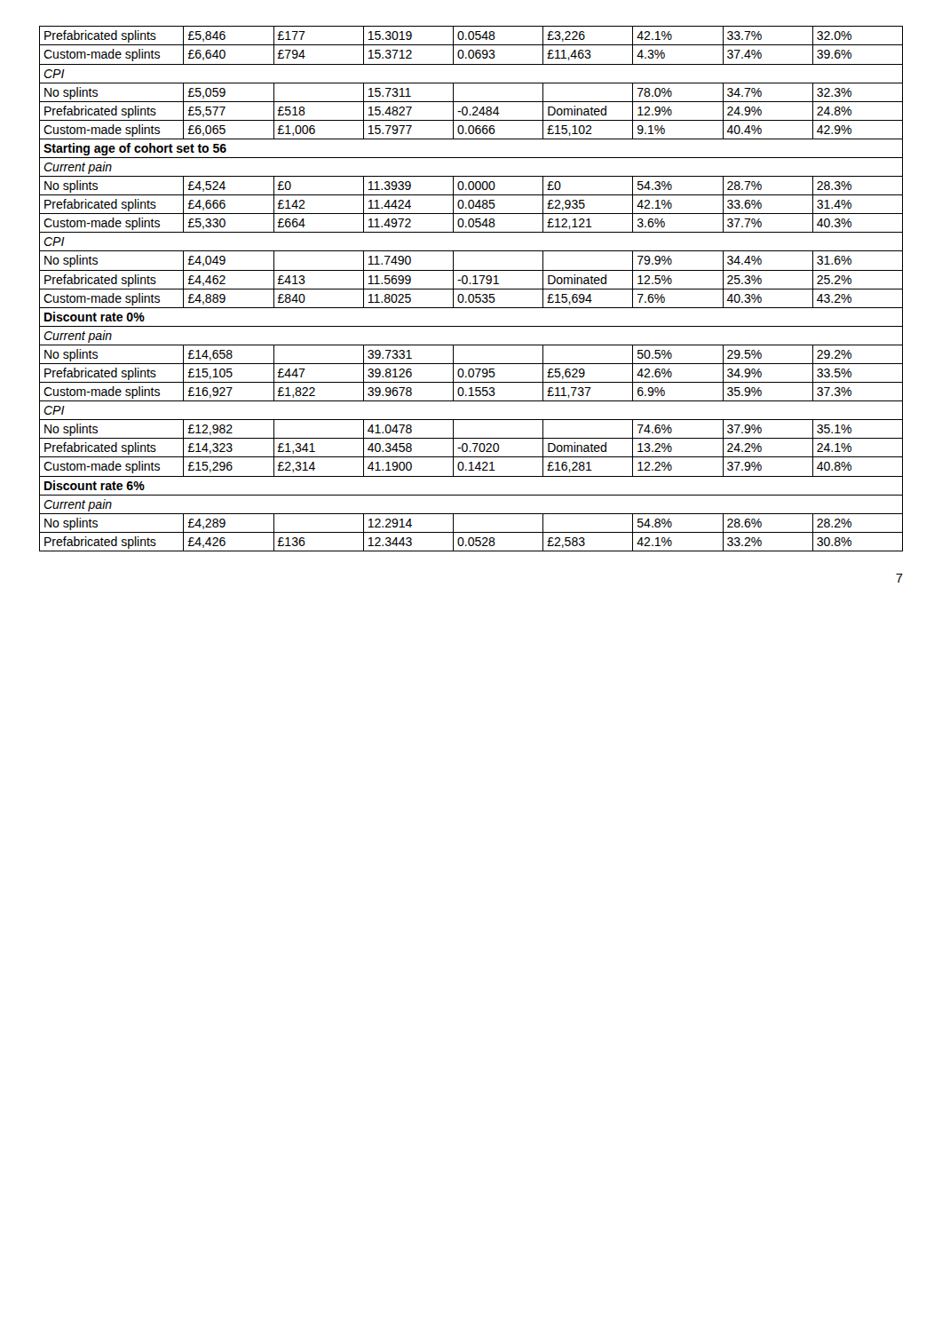| Prefabricated splints | £5,846 | £177 | 15.3019 | 0.0548 | £3,226 | 42.1% | 33.7% | 32.0% |
| Custom-made splints | £6,640 | £794 | 15.3712 | 0.0693 | £11,463 | 4.3% | 37.4% | 39.6% |
| CPI |
| No splints | £5,059 | | 15.7311 | | | 78.0% | 34.7% | 32.3% |
| Prefabricated splints | £5,577 | £518 | 15.4827 | -0.2484 | Dominated | 12.9% | 24.9% | 24.8% |
| Custom-made splints | £6,065 | £1,006 | 15.7977 | 0.0666 | £15,102 | 9.1% | 40.4% | 42.9% |
| Starting age of cohort set to 56 |
| Current pain |
| No splints | £4,524 | £0 | 11.3939 | 0.0000 | £0 | 54.3% | 28.7% | 28.3% |
| Prefabricated splints | £4,666 | £142 | 11.4424 | 0.0485 | £2,935 | 42.1% | 33.6% | 31.4% |
| Custom-made splints | £5,330 | £664 | 11.4972 | 0.0548 | £12,121 | 3.6% | 37.7% | 40.3% |
| CPI |
| No splints | £4,049 | | 11.7490 | | | 79.9% | 34.4% | 31.6% |
| Prefabricated splints | £4,462 | £413 | 11.5699 | -0.1791 | Dominated | 12.5% | 25.3% | 25.2% |
| Custom-made splints | £4,889 | £840 | 11.8025 | 0.0535 | £15,694 | 7.6% | 40.3% | 43.2% |
| Discount rate 0% |
| Current pain |
| No splints | £14,658 | | 39.7331 | | | 50.5% | 29.5% | 29.2% |
| Prefabricated splints | £15,105 | £447 | 39.8126 | 0.0795 | £5,629 | 42.6% | 34.9% | 33.5% |
| Custom-made splints | £16,927 | £1,822 | 39.9678 | 0.1553 | £11,737 | 6.9% | 35.9% | 37.3% |
| CPI |
| No splints | £12,982 | | 41.0478 | | | 74.6% | 37.9% | 35.1% |
| Prefabricated splints | £14,323 | £1,341 | 40.3458 | -0.7020 | Dominated | 13.2% | 24.2% | 24.1% |
| Custom-made splints | £15,296 | £2,314 | 41.1900 | 0.1421 | £16,281 | 12.2% | 37.9% | 40.8% |
| Discount rate 6% |
| Current pain |
| No splints | £4,289 | | 12.2914 | | | 54.8% | 28.6% | 28.2% |
| Prefabricated splints | £4,426 | £136 | 12.3443 | 0.0528 | £2,583 | 42.1% | 33.2% | 30.8% |
7